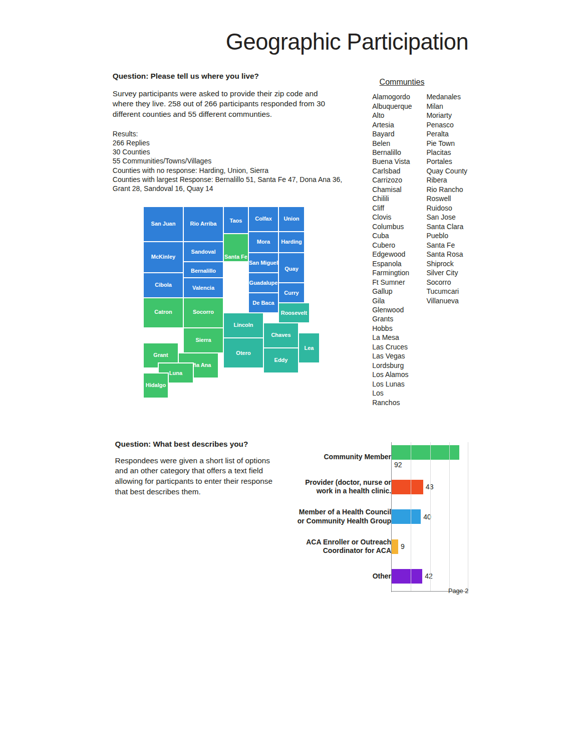Geographic Participation
Question: Please tell us where you live?
Survey participants were asked to provide their zip code and where they live. 258 out of 266 participants responded from 30 different counties and 55 different communties.
Results:
266 Replies
30 Counties
55 Communities/Towns/Villages
Counties with no response: Harding, Union, Sierra
Counties with largest Response: Bernalillo 51, Santa Fe 47, Dona Ana 36, Grant 28, Sandoval 16, Quay 14
San Juan Rio Arriba Taos Colfax Union Mora Harding McKinley Sandoval Santa Fe San Miguel Bernalillo Cibola Guadalupe Quay Valencia Curry De Baca Catron Socorro Roosevelt Lincoln Chaves Sierra Grant Otero Eddy Lea Doña Ana Luna Hidalgo
Communties
Alamogordo
Albuquerque
Alto
Artesia
Bayard
Belen
Bernalillo
Buena Vista
Carlsbad
Carrizozo
Chamisal
Chilili
Cliff
Clovis
Columbus
Cuba
Cubero
Edgewood
Espanola
Farmingtion
Ft Sumner
Gallup
Gila
Glenwood
Grants
Hobbs
La Mesa
Las Cruces
Las Vegas
Lordsburg
Los Alamos
Los Lunas
Los Ranchos
Medanales
Milan
Moriarty
Penasco
Peralta
Pie Town
Placitas
Portales
Quay County
Ribera
Rio Rancho
Roswell
Ruidoso
San Jose
Santa Clara Pueblo
Santa Fe
Santa Rosa
Shiprock
Silver City
Socorro
Tucumcari
Villanueva
Question: What best describes you?
Respondees were given a short list of options and an other category that offers a text field allowing for particpants to enter their response that best describes them.
| Community Member | 92 |
| Provider (doctor, nurse or work in a health clinic. | 43 |
| Member of a Health Council or Community Health Group | 40 |
| ACA Enroller or Outreach Coordinator for ACA | 9 |
| Other | 42 |
Page 2